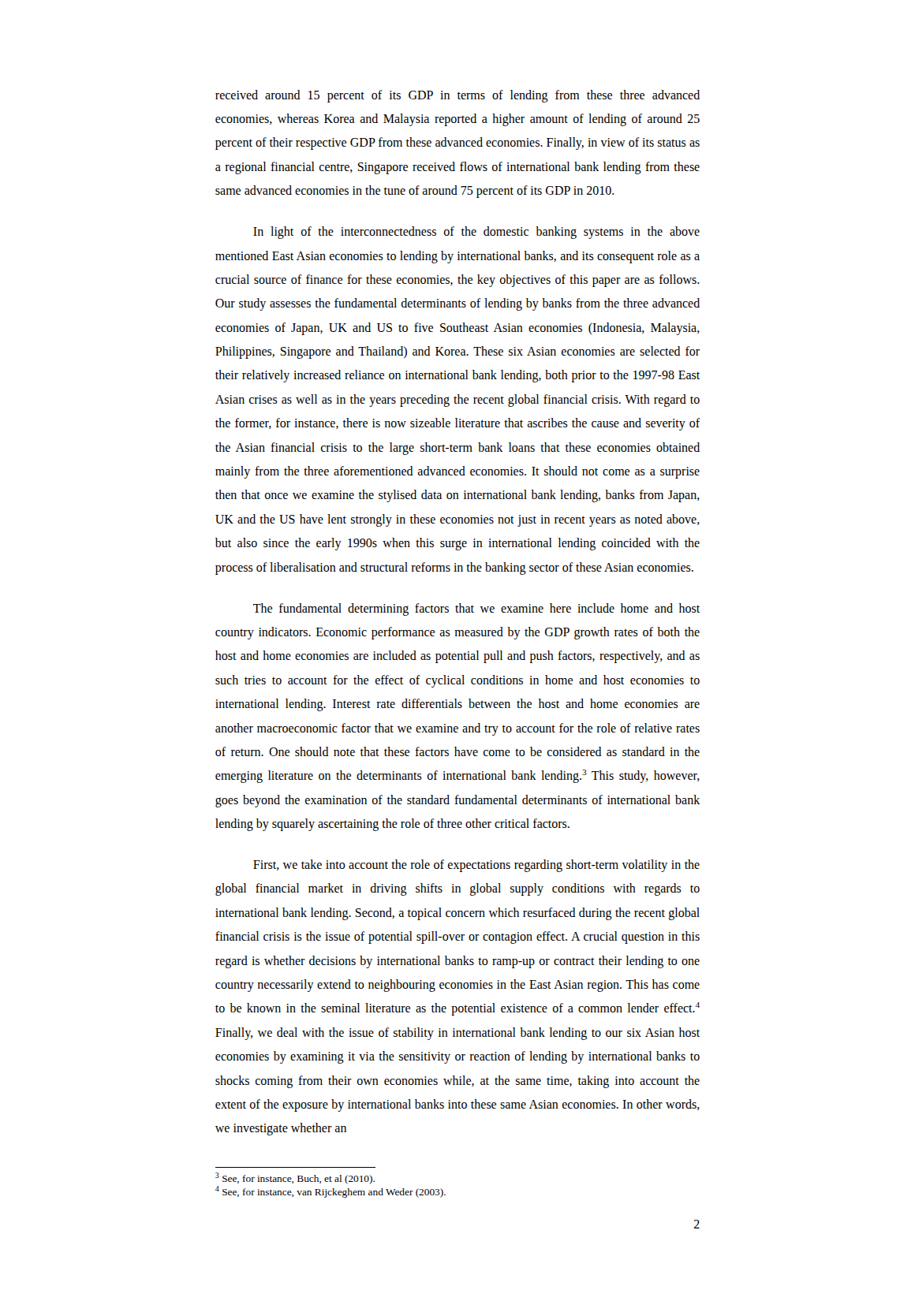received around 15 percent of its GDP in terms of lending from these three advanced economies, whereas Korea and Malaysia reported a higher amount of lending of around 25 percent of their respective GDP from these advanced economies. Finally, in view of its status as a regional financial centre, Singapore received flows of international bank lending from these same advanced economies in the tune of around 75 percent of its GDP in 2010.
In light of the interconnectedness of the domestic banking systems in the above mentioned East Asian economies to lending by international banks, and its consequent role as a crucial source of finance for these economies, the key objectives of this paper are as follows. Our study assesses the fundamental determinants of lending by banks from the three advanced economies of Japan, UK and US to five Southeast Asian economies (Indonesia, Malaysia, Philippines, Singapore and Thailand) and Korea. These six Asian economies are selected for their relatively increased reliance on international bank lending, both prior to the 1997-98 East Asian crises as well as in the years preceding the recent global financial crisis. With regard to the former, for instance, there is now sizeable literature that ascribes the cause and severity of the Asian financial crisis to the large short-term bank loans that these economies obtained mainly from the three aforementioned advanced economies. It should not come as a surprise then that once we examine the stylised data on international bank lending, banks from Japan, UK and the US have lent strongly in these economies not just in recent years as noted above, but also since the early 1990s when this surge in international lending coincided with the process of liberalisation and structural reforms in the banking sector of these Asian economies.
The fundamental determining factors that we examine here include home and host country indicators. Economic performance as measured by the GDP growth rates of both the host and home economies are included as potential pull and push factors, respectively, and as such tries to account for the effect of cyclical conditions in home and host economies to international lending. Interest rate differentials between the host and home economies are another macroeconomic factor that we examine and try to account for the role of relative rates of return. One should note that these factors have come to be considered as standard in the emerging literature on the determinants of international bank lending.3 This study, however, goes beyond the examination of the standard fundamental determinants of international bank lending by squarely ascertaining the role of three other critical factors.
First, we take into account the role of expectations regarding short-term volatility in the global financial market in driving shifts in global supply conditions with regards to international bank lending. Second, a topical concern which resurfaced during the recent global financial crisis is the issue of potential spill-over or contagion effect. A crucial question in this regard is whether decisions by international banks to ramp-up or contract their lending to one country necessarily extend to neighbouring economies in the East Asian region. This has come to be known in the seminal literature as the potential existence of a common lender effect.4 Finally, we deal with the issue of stability in international bank lending to our six Asian host economies by examining it via the sensitivity or reaction of lending by international banks to shocks coming from their own economies while, at the same time, taking into account the extent of the exposure by international banks into these same Asian economies. In other words, we investigate whether an
3 See, for instance, Buch, et al (2010).
4 See, for instance, van Rijckeghem and Weder (2003).
2